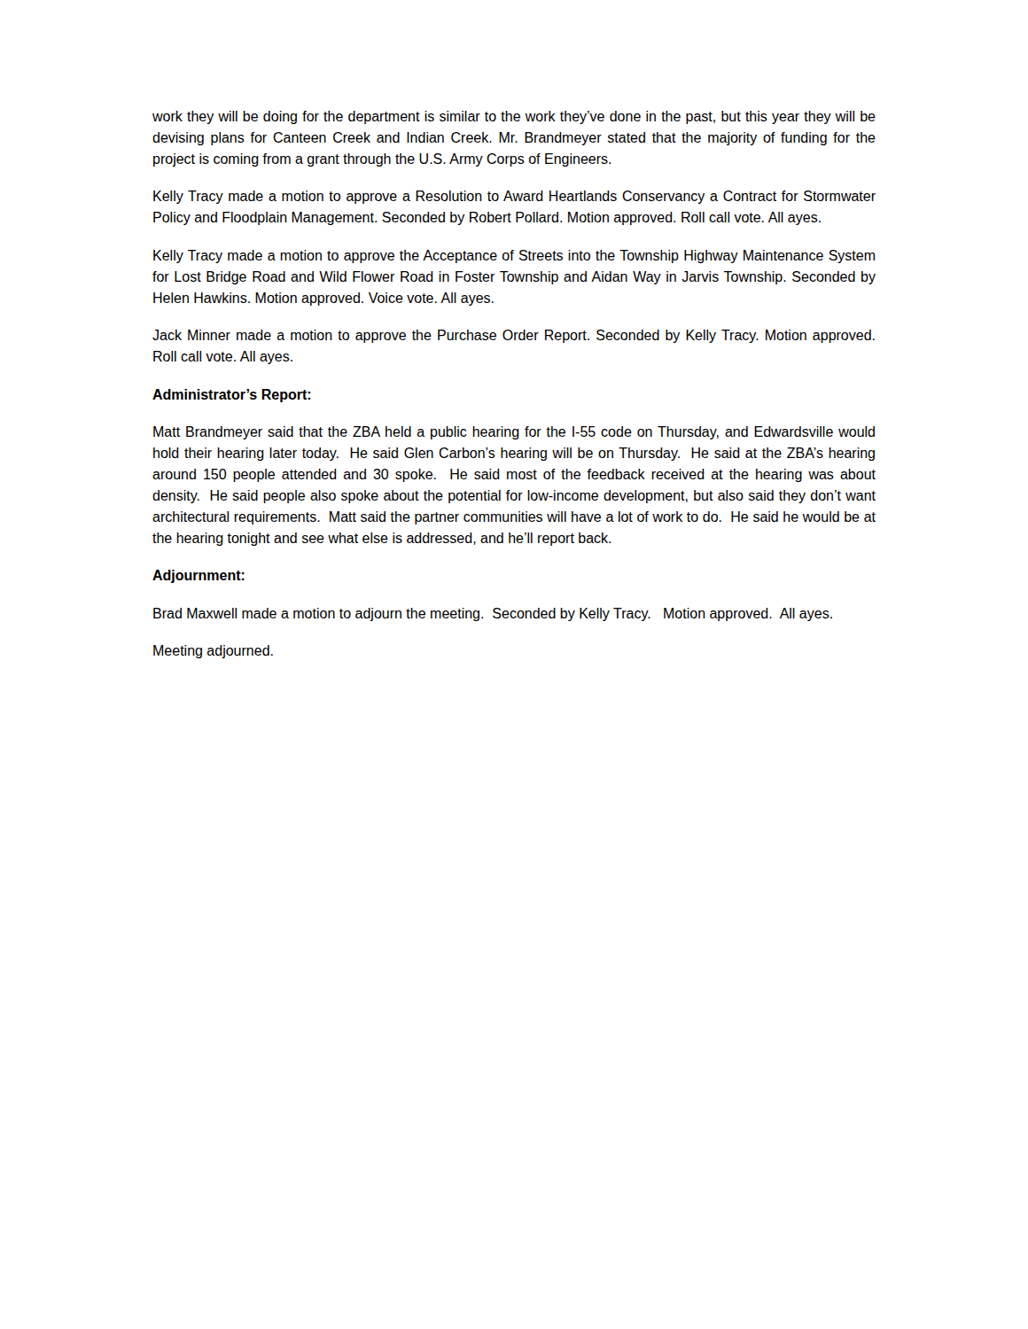work they will be doing for the department is similar to the work they’ve done in the past, but this year they will be devising plans for Canteen Creek and Indian Creek. Mr. Brandmeyer stated that the majority of funding for the project is coming from a grant through the U.S. Army Corps of Engineers.
Kelly Tracy made a motion to approve a Resolution to Award Heartlands Conservancy a Contract for Stormwater Policy and Floodplain Management. Seconded by Robert Pollard. Motion approved. Roll call vote. All ayes.
Kelly Tracy made a motion to approve the Acceptance of Streets into the Township Highway Maintenance System for Lost Bridge Road and Wild Flower Road in Foster Township and Aidan Way in Jarvis Township. Seconded by Helen Hawkins. Motion approved. Voice vote. All ayes.
Jack Minner made a motion to approve the Purchase Order Report. Seconded by Kelly Tracy. Motion approved. Roll call vote. All ayes.
Administrator’s Report:
Matt Brandmeyer said that the ZBA held a public hearing for the I-55 code on Thursday, and Edwardsville would hold their hearing later today. He said Glen Carbon’s hearing will be on Thursday. He said at the ZBA’s hearing around 150 people attended and 30 spoke. He said most of the feedback received at the hearing was about density. He said people also spoke about the potential for low-income development, but also said they don’t want architectural requirements. Matt said the partner communities will have a lot of work to do. He said he would be at the hearing tonight and see what else is addressed, and he’ll report back.
Adjournment:
Brad Maxwell made a motion to adjourn the meeting. Seconded by Kelly Tracy. Motion approved. All ayes.
Meeting adjourned.